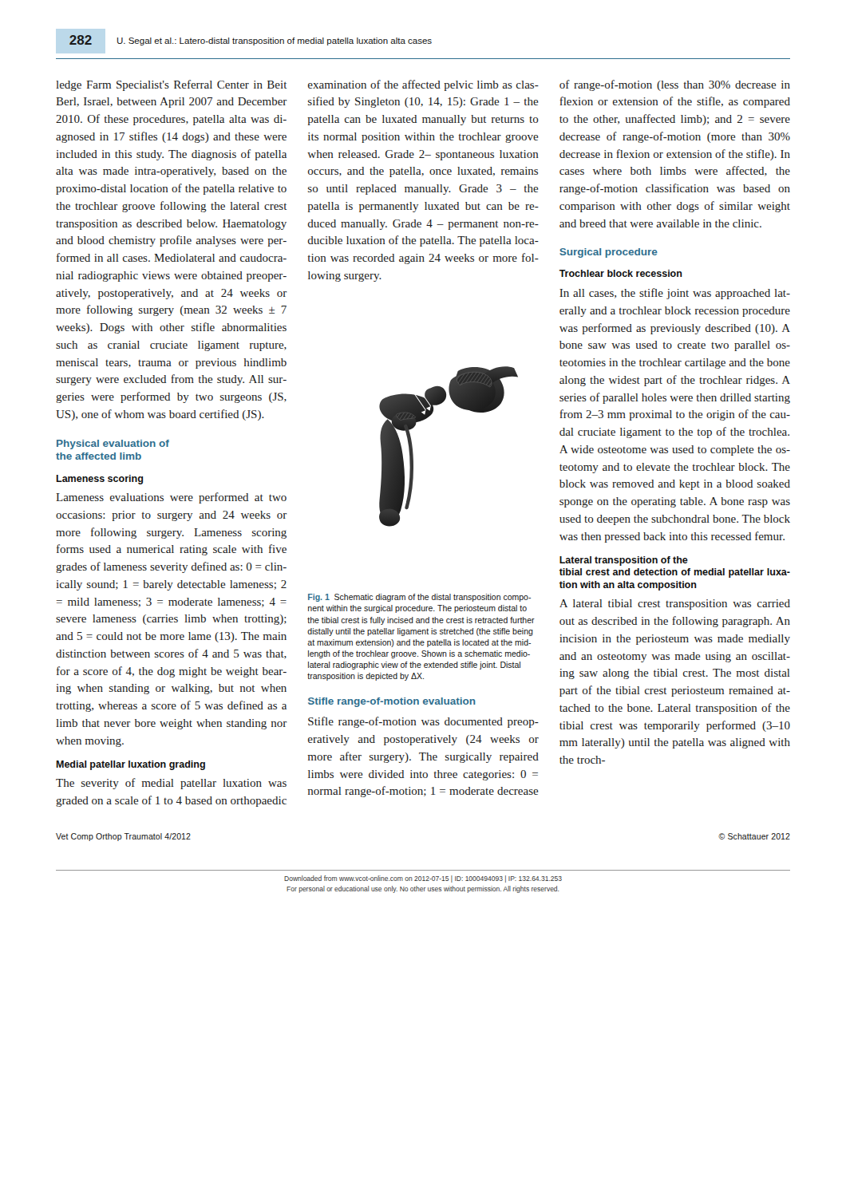282
U. Segal et al.: Latero-distal transposition of medial patella luxation alta cases
ledge Farm Specialist's Referral Center in Beit Berl, Israel, between April 2007 and December 2010. Of these procedures, patella alta was diagnosed in 17 stifles (14 dogs) and these were included in this study. The diagnosis of patella alta was made intra-operatively, based on the proximo-distal location of the patella relative to the trochlear groove following the lateral crest transposition as described below. Haematology and blood chemistry profile analyses were performed in all cases. Mediolateral and caudocranial radiographic views were obtained preoperatively, postoperatively, and at 24 weeks or more following surgery (mean 32 weeks ± 7 weeks). Dogs with other stifle abnormalities such as cranial cruciate ligament rupture, meniscal tears, trauma or previous hindlimb surgery were excluded from the study. All surgeries were performed by two surgeons (JS, US), one of whom was board certified (JS).
Physical evaluation of
the affected limb
Lameness scoring
Lameness evaluations were performed at two occasions: prior to surgery and 24 weeks or more following surgery. Lameness scoring forms used a numerical rating scale with five grades of lameness severity defined as: 0 = clinically sound; 1 = barely detectable lameness; 2 = mild lameness; 3 = moderate lameness; 4 = severe lameness (carries limb when trotting); and 5 = could not be more lame (13). The main distinction between scores of 4 and 5 was that, for a score of 4, the dog might be weight bearing when standing or walking, but not when trotting, whereas a score of 5 was defined as a limb that never bore weight when standing nor when moving.
Medial patellar luxation grading
The severity of medial patellar luxation was graded on a scale of 1 to 4 based on orthopaedic examination of the affected pelvic limb as classified by Singleton (10, 14, 15): Grade 1 – the patella can be luxated manually but returns to its normal position within the trochlear groove when released. Grade 2– spontaneous luxation occurs, and the patella, once luxated, remains so until replaced manually. Grade 3 – the patella is permanently luxated but can be reduced manually. Grade 4 – permanent non-reducible luxation of the patella. The patella location was recorded again 24 weeks or more following surgery.
ΔX
Fig. 1 Schematic diagram of the distal transposition component within the surgical procedure. The periosteum distal to the tibial crest is fully incised and the crest is retracted further distally until the patellar ligament is stretched (the stifle being at maximum extension) and the patella is located at the mid-length of the trochlear groove. Shown is a schematic medio-lateral radiographic view of the extended stifle joint. Distal transposition is depicted by ΔX.
Stifle range-of-motion evaluation
Stifle range-of-motion was documented preoperatively and postoperatively (24 weeks or more after surgery). The surgically repaired limbs were divided into three categories: 0 = normal range-of-motion; 1 = moderate decrease of range-of-motion (less than 30% decrease in flexion or extension of the stifle, as compared to the other, unaffected limb); and 2 = severe decrease of range-of-motion (more than 30% decrease in flexion or extension of the stifle). In cases where both limbs were affected, the range-of-motion classification was based on comparison with other dogs of similar weight and breed that were available in the clinic.
Surgical procedure
Trochlear block recession
In all cases, the stifle joint was approached laterally and a trochlear block recession procedure was performed as previously described (10). A bone saw was used to create two parallel osteotomies in the trochlear cartilage and the bone along the widest part of the trochlear ridges. A series of parallel holes were then drilled starting from 2–3 mm proximal to the origin of the caudal cruciate ligament to the top of the trochlea. A wide osteotome was used to complete the osteotomy and to elevate the trochlear block. The block was removed and kept in a blood soaked sponge on the operating table. A bone rasp was used to deepen the subchondral bone. The block was then pressed back into this recessed femur.
Lateral transposition of the
tibial crest and detection of medial patellar luxation with an alta composition
A lateral tibial crest transposition was carried out as described in the following paragraph. An incision in the periosteum was made medially and an osteotomy was made using an oscillating saw along the tibial crest. The most distal part of the tibial crest periosteum remained attached to the bone. Lateral transposition of the tibial crest was temporarily performed (3–10 mm laterally) until the patella was aligned with the troch-
Vet Comp Orthop Traumatol 4/2012
© Schattauer 2012
Downloaded from www.vcot-online.com on 2012-07-15 | ID: 1000494093 | IP: 132.64.31.253
For personal or educational use only. No other uses without permission. All rights reserved.